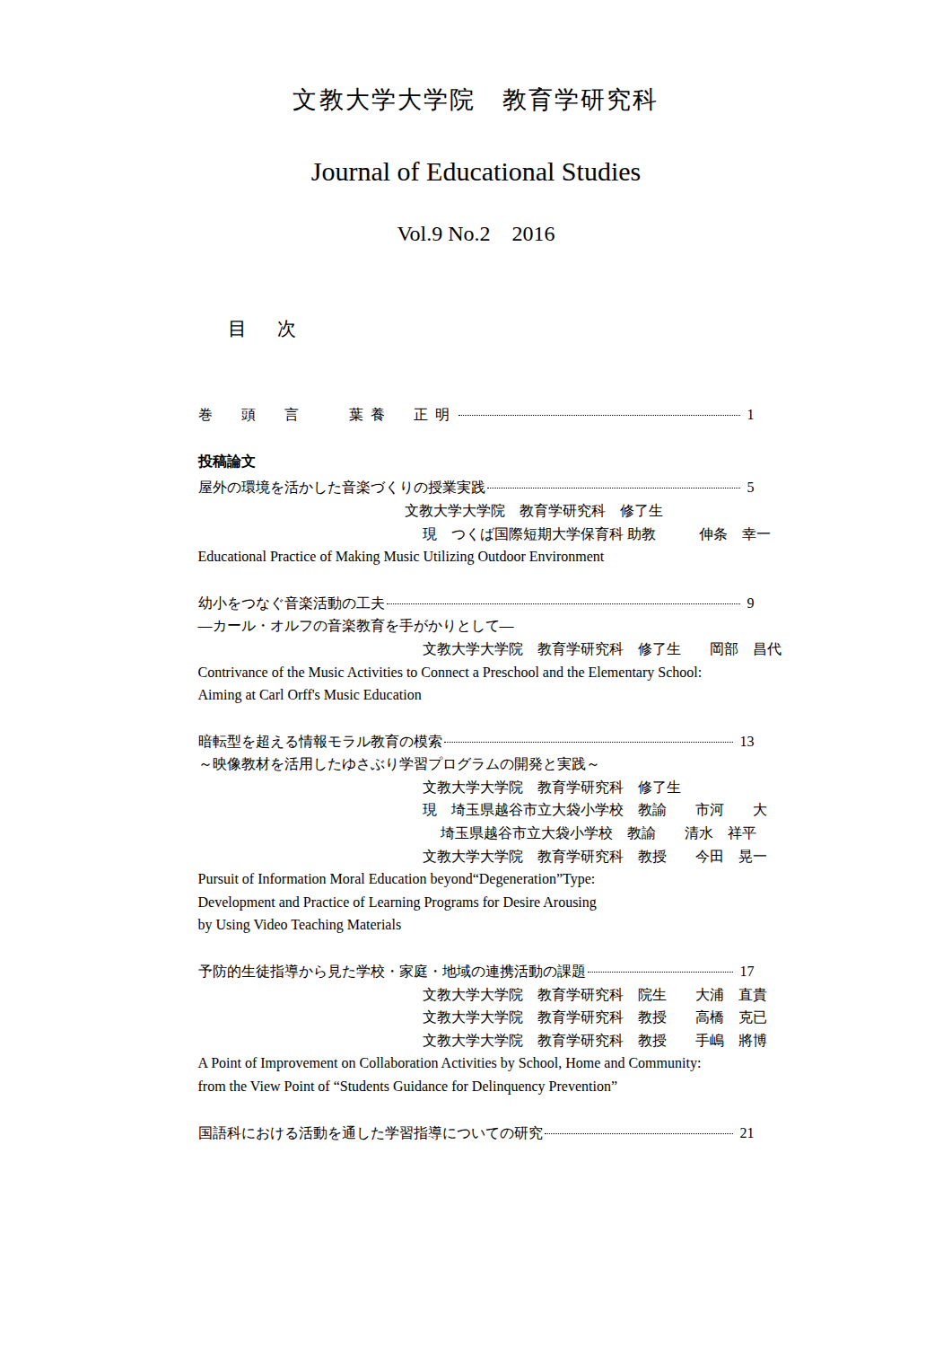文教大学大学院　教育学研究科
Journal of Educational Studies
Vol.9 No.2　2016
目次
巻　頭　言　　葉養　正明 1
投稿論文
屋外の環境を活かした音楽づくりの授業実践 5
文教大学大学院　教育学研究科　修了生
現　つくば国際短期大学保育科 助教　　　伸条　幸一
Educational Practice of Making Music Utilizing Outdoor Environment
幼小をつなぐ音楽活動の工夫 9
―カール・オルフの音楽教育を手がかりとして―
文教大学大学院　教育学研究科　修了生　　岡部　昌代
Contrivance of the Music Activities to Connect a Preschool and the Elementary School:
Aiming at Carl Orff's Music Education
暗転型を超える情報モラル教育の模索 13
～映像教材を活用したゆさぶり学習プログラムの開発と実践～
文教大学大学院　教育学研究科　修了生
現　埼玉県越谷市立大袋小学校　教諭　　市河　　大
埼玉県越谷市立大袋小学校　教諭　　清水　祥平
文教大学大学院　教育学研究科　教授　　今田　晃一
Pursuit of Information Moral Education beyond“Degeneration”Type:
Development and Practice of Learning Programs for Desire Arousing
by Using Video Teaching Materials
予防的生徒指導から見た学校・家庭・地域の連携活動の課題 17
文教大学大学院　教育学研究科　院生　　大浦　直貴
文教大学大学院　教育学研究科　教授　　高橋　克已
文教大学大学院　教育学研究科　教授　　手嶋　將博
A Point of Improvement on Collaboration Activities by School, Home and Community:
from the View Point of “Students Guidance for Delinquency Prevention”
国語科における活動を通した学習指導についての研究 21